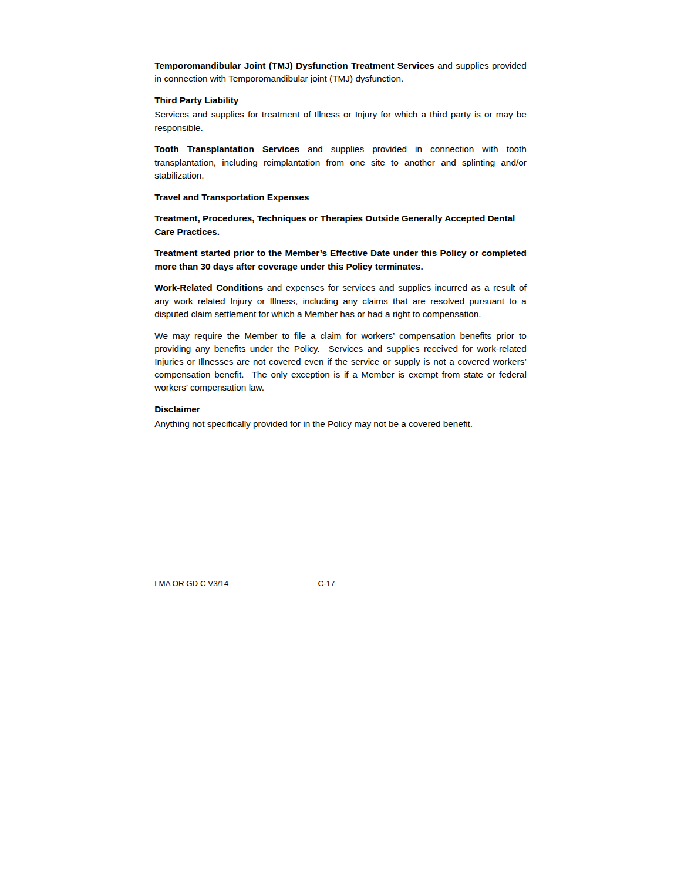Temporomandibular Joint (TMJ) Dysfunction Treatment Services and supplies provided in connection with Temporomandibular joint (TMJ) dysfunction.
Third Party Liability
Services and supplies for treatment of Illness or Injury for which a third party is or may be responsible.
Tooth Transplantation Services and supplies provided in connection with tooth transplantation, including reimplantation from one site to another and splinting and/or stabilization.
Travel and Transportation Expenses
Treatment, Procedures, Techniques or Therapies Outside Generally Accepted Dental Care Practices.
Treatment started prior to the Member’s Effective Date under this Policy or completed more than 30 days after coverage under this Policy terminates.
Work-Related Conditions and expenses for services and supplies incurred as a result of any work related Injury or Illness, including any claims that are resolved pursuant to a disputed claim settlement for which a Member has or had a right to compensation.
We may require the Member to file a claim for workers’ compensation benefits prior to providing any benefits under the Policy. Services and supplies received for work-related Injuries or Illnesses are not covered even if the service or supply is not a covered workers’ compensation benefit. The only exception is if a Member is exempt from state or federal workers’ compensation law.
Disclaimer
Anything not specifically provided for in the Policy may not be a covered benefit.
LMA OR GD C V3/14 C-17